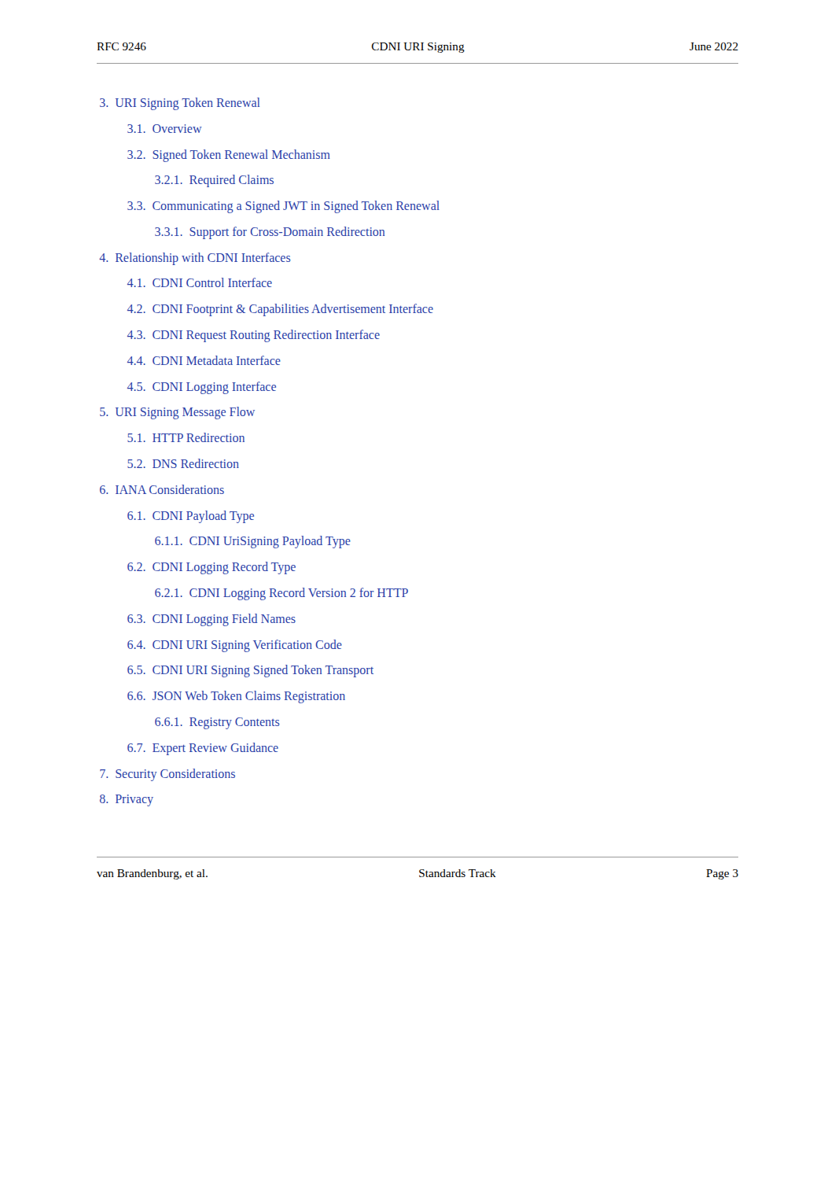RFC 9246 CDNI URI Signing June 2022
3. URI Signing Token Renewal
3.1. Overview
3.2. Signed Token Renewal Mechanism
3.2.1. Required Claims
3.3. Communicating a Signed JWT in Signed Token Renewal
3.3.1. Support for Cross-Domain Redirection
4. Relationship with CDNI Interfaces
4.1. CDNI Control Interface
4.2. CDNI Footprint & Capabilities Advertisement Interface
4.3. CDNI Request Routing Redirection Interface
4.4. CDNI Metadata Interface
4.5. CDNI Logging Interface
5. URI Signing Message Flow
5.1. HTTP Redirection
5.2. DNS Redirection
6. IANA Considerations
6.1. CDNI Payload Type
6.1.1. CDNI UriSigning Payload Type
6.2. CDNI Logging Record Type
6.2.1. CDNI Logging Record Version 2 for HTTP
6.3. CDNI Logging Field Names
6.4. CDNI URI Signing Verification Code
6.5. CDNI URI Signing Signed Token Transport
6.6. JSON Web Token Claims Registration
6.6.1. Registry Contents
6.7. Expert Review Guidance
7. Security Considerations
8. Privacy
van Brandenburg, et al. Standards Track Page 3